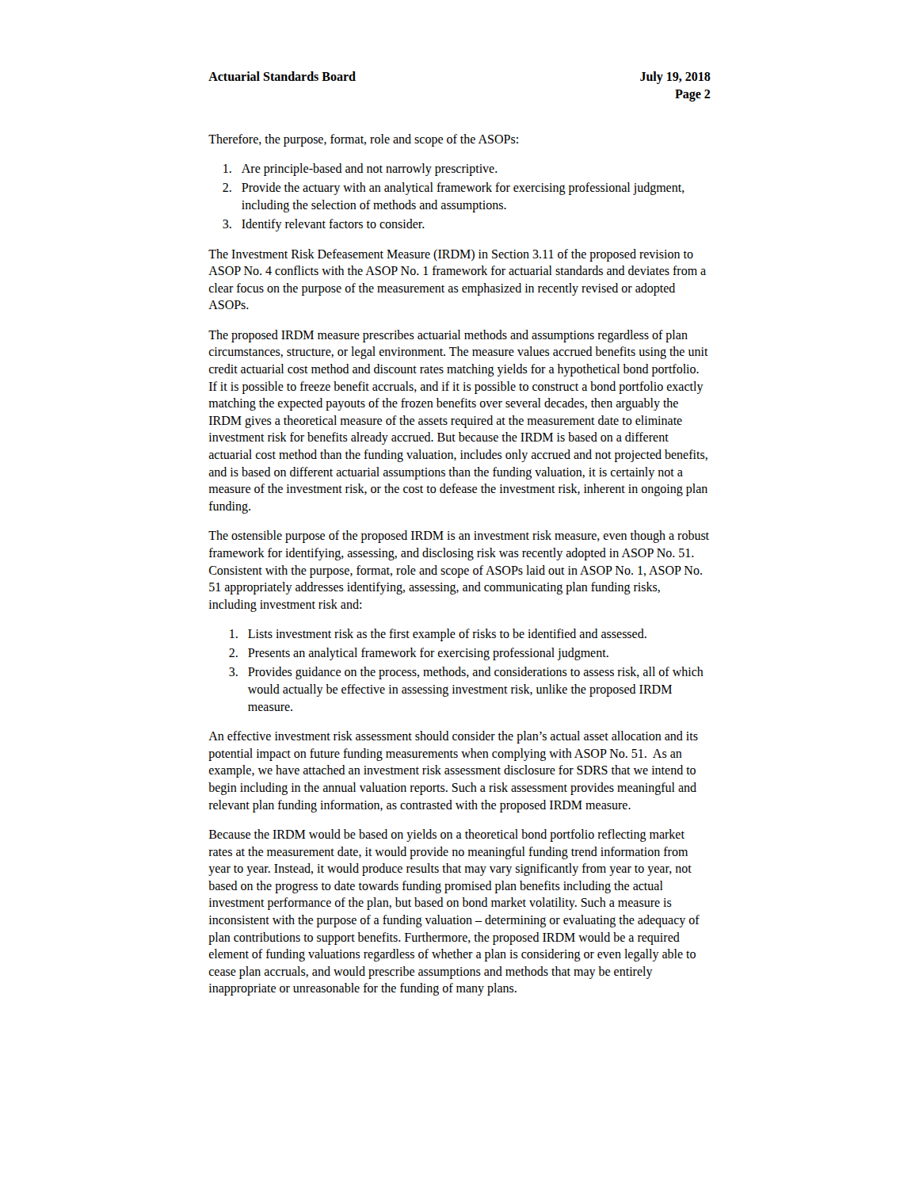Actuarial Standards Board
July 19, 2018
Page 2
Therefore, the purpose, format, role and scope of the ASOPs:
Are principle-based and not narrowly prescriptive.
Provide the actuary with an analytical framework for exercising professional judgment, including the selection of methods and assumptions.
Identify relevant factors to consider.
The Investment Risk Defeasement Measure (IRDM) in Section 3.11 of the proposed revision to ASOP No. 4 conflicts with the ASOP No. 1 framework for actuarial standards and deviates from a clear focus on the purpose of the measurement as emphasized in recently revised or adopted ASOPs.
The proposed IRDM measure prescribes actuarial methods and assumptions regardless of plan circumstances, structure, or legal environment. The measure values accrued benefits using the unit credit actuarial cost method and discount rates matching yields for a hypothetical bond portfolio. If it is possible to freeze benefit accruals, and if it is possible to construct a bond portfolio exactly matching the expected payouts of the frozen benefits over several decades, then arguably the IRDM gives a theoretical measure of the assets required at the measurement date to eliminate investment risk for benefits already accrued. But because the IRDM is based on a different actuarial cost method than the funding valuation, includes only accrued and not projected benefits, and is based on different actuarial assumptions than the funding valuation, it is certainly not a measure of the investment risk, or the cost to defease the investment risk, inherent in ongoing plan funding.
The ostensible purpose of the proposed IRDM is an investment risk measure, even though a robust framework for identifying, assessing, and disclosing risk was recently adopted in ASOP No. 51. Consistent with the purpose, format, role and scope of ASOPs laid out in ASOP No. 1, ASOP No. 51 appropriately addresses identifying, assessing, and communicating plan funding risks, including investment risk and:
Lists investment risk as the first example of risks to be identified and assessed.
Presents an analytical framework for exercising professional judgment.
Provides guidance on the process, methods, and considerations to assess risk, all of which would actually be effective in assessing investment risk, unlike the proposed IRDM measure.
An effective investment risk assessment should consider the plan’s actual asset allocation and its potential impact on future funding measurements when complying with ASOP No. 51. As an example, we have attached an investment risk assessment disclosure for SDRS that we intend to begin including in the annual valuation reports. Such a risk assessment provides meaningful and relevant plan funding information, as contrasted with the proposed IRDM measure.
Because the IRDM would be based on yields on a theoretical bond portfolio reflecting market rates at the measurement date, it would provide no meaningful funding trend information from year to year. Instead, it would produce results that may vary significantly from year to year, not based on the progress to date towards funding promised plan benefits including the actual investment performance of the plan, but based on bond market volatility. Such a measure is inconsistent with the purpose of a funding valuation – determining or evaluating the adequacy of plan contributions to support benefits. Furthermore, the proposed IRDM would be a required element of funding valuations regardless of whether a plan is considering or even legally able to cease plan accruals, and would prescribe assumptions and methods that may be entirely inappropriate or unreasonable for the funding of many plans.